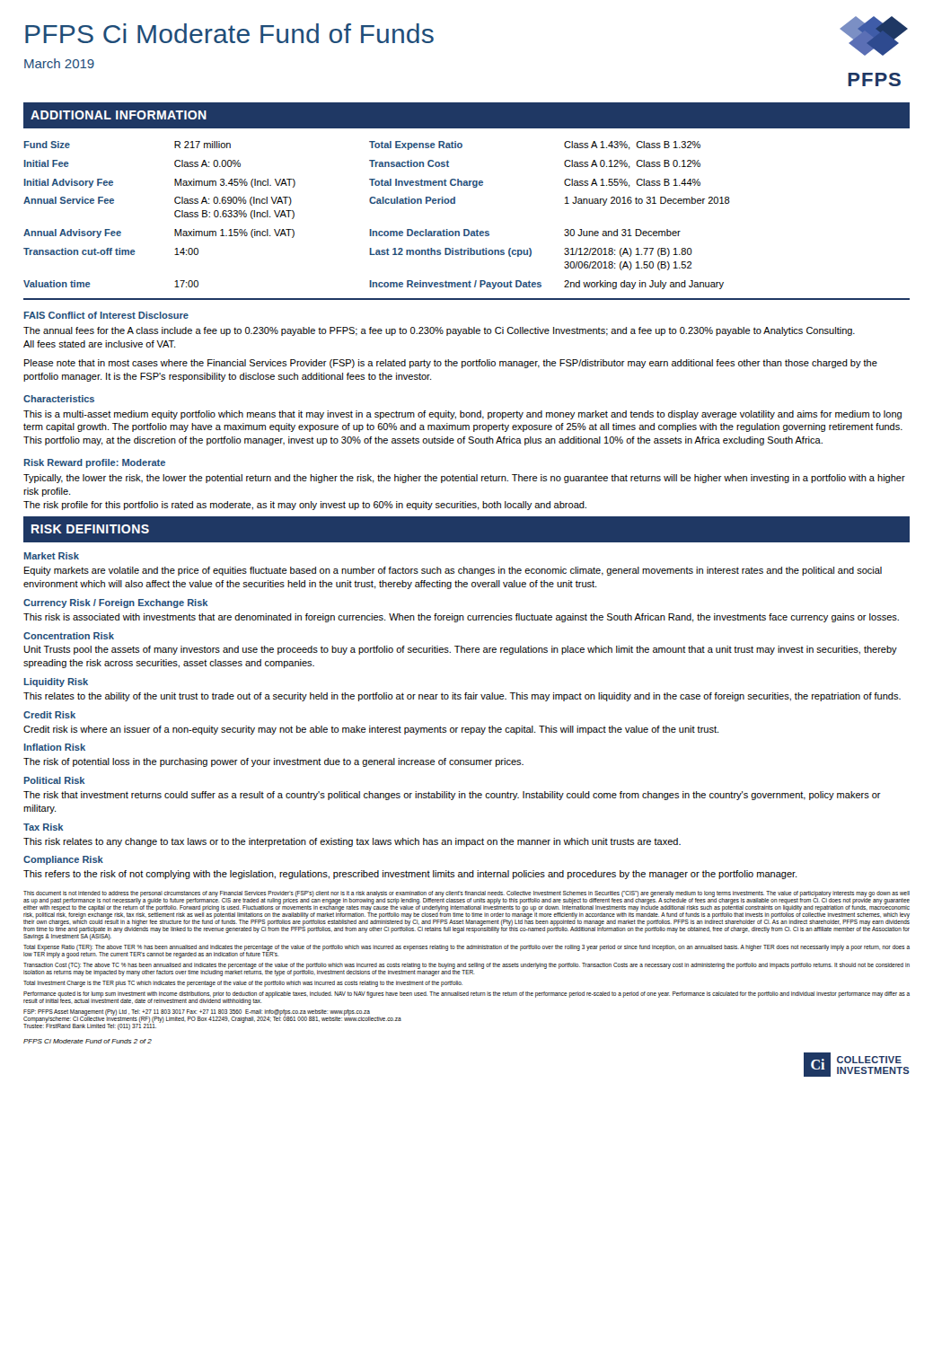PFPS Ci Moderate Fund of Funds
March 2019
PFPS
ADDITIONAL INFORMATION
| Fund Size | R 217 million | Total Expense Ratio | Class A 1.43%, Class B 1.32% |
| Initial Fee | Class A: 0.00% | Transaction Cost | Class A 0.12%, Class B 0.12% |
| Initial Advisory Fee | Maximum 3.45% (Incl. VAT) | Total Investment Charge | Class A 1.55%, Class B 1.44% |
| Annual Service Fee | Class A: 0.690% (Incl VAT) Class B: 0.633% (Incl. VAT) | Calculation Period | 1 January 2016 to 31 December 2018 |
| Annual Advisory Fee | Maximum 1.15% (incl. VAT) | Income Declaration Dates | 30 June and 31 December |
| Transaction cut-off time | 14:00 | Last 12 months Distributions (cpu) | 31/12/2018: (A) 1.77 (B) 1.80 30/06/2018: (A) 1.50 (B) 1.52 |
| Valuation time | 17:00 | Income Reinvestment / Payout Dates | 2nd working day in July and January |
FAIS Conflict of Interest Disclosure
The annual fees for the A class include a fee up to 0.230% payable to PFPS; a fee up to 0.230% payable to Ci Collective Investments; and a fee up to 0.230% payable to Analytics Consulting.
All fees stated are inclusive of VAT.
Please note that in most cases where the Financial Services Provider (FSP) is a related party to the portfolio manager, the FSP/distributor may earn additional fees other than those charged by the portfolio manager. It is the FSP's responsibility to disclose such additional fees to the investor.
Characteristics
This is a multi-asset medium equity portfolio which means that it may invest in a spectrum of equity, bond, property and money market and tends to display average volatility and aims for medium to long term capital growth. The portfolio may have a maximum equity exposure of up to 60% and a maximum property exposure of 25% at all times and complies with the regulation governing retirement funds.
This portfolio may, at the discretion of the portfolio manager, invest up to 30% of the assets outside of South Africa plus an additional 10% of the assets in Africa excluding South Africa.
Risk Reward profile: Moderate
Typically, the lower the risk, the lower the potential return and the higher the risk, the higher the potential return. There is no guarantee that returns will be higher when investing in a portfolio with a higher risk profile.
The risk profile for this portfolio is rated as moderate, as it may only invest up to 60% in equity securities, both locally and abroad.
RISK DEFINITIONS
Market Risk
Equity markets are volatile and the price of equities fluctuate based on a number of factors such as changes in the economic climate, general movements in interest rates and the political and social environment which will also affect the value of the securities held in the unit trust, thereby affecting the overall value of the unit trust.
Currency Risk / Foreign Exchange Risk
This risk is associated with investments that are denominated in foreign currencies. When the foreign currencies fluctuate against the South African Rand, the investments face currency gains or losses.
Concentration Risk
Unit Trusts pool the assets of many investors and use the proceeds to buy a portfolio of securities. There are regulations in place which limit the amount that a unit trust may invest in securities, thereby spreading the risk across securities, asset classes and companies.
Liquidity Risk
This relates to the ability of the unit trust to trade out of a security held in the portfolio at or near to its fair value. This may impact on liquidity and in the case of foreign securities, the repatriation of funds.
Credit Risk
Credit risk is where an issuer of a non-equity security may not be able to make interest payments or repay the capital. This will impact the value of the unit trust.
Inflation Risk
The risk of potential loss in the purchasing power of your investment due to a general increase of consumer prices.
Political Risk
The risk that investment returns could suffer as a result of a country's political changes or instability in the country. Instability could come from changes in the country's government, policy makers or military.
Tax Risk
This risk relates to any change to tax laws or to the interpretation of existing tax laws which has an impact on the manner in which unit trusts are taxed.
Compliance Risk
This refers to the risk of not complying with the legislation, regulations, prescribed investment limits and internal policies and procedures by the manager or the portfolio manager.
This document is not intended to address the personal circumstances of any Financial Services Provider's (FSP's) client nor is it a risk analysis or examination of any client's financial needs. Collective Investment Schemes in Securities ("CIS") are generally medium to long terms investments. The value of participatory interests may go down as well as up and past performance is not necessarily a guide to future performance. CIS are traded at ruling prices and can engage in borrowing and scrip lending. Different classes of units apply to this portfolio and are subject to different fees and charges. A schedule of fees and charges is available on request from Ci. Ci does not provide any guarantee either with respect to the capital or the return of the portfolio. Forward pricing is used. Fluctuations or movements in exchange rates may cause the value of underlying international investments to go up or down. International Investments may include additional risks such as potential constraints on liquidity and repatriation of funds, macroeconomic risk, political risk, foreign exchange risk, tax risk, settlement risk as well as potential limitations on the availability of market information. The portfolio may be closed from time to time in order to manage it more efficiently in accordance with its mandate. A fund of funds is a portfolio that invests in portfolios of collective investment schemes, which levy their own charges, which could result in a higher fee structure for the fund of funds. The PFPS portfolios are portfolios established and administered by Ci, and PFPS Asset Management (Pty) Ltd has been appointed to manage and market the portfolios. PFPS is an indirect shareholder of Ci. As an indirect shareholder, PFPS may earn dividends from time to time and participate in any dividends may be linked to the revenue generated by Ci from the PFPS portfolios, and from any other Ci portfolios. Ci retains full legal responsibility for this co-named portfolio. Additional information on the portfolio may be obtained, free of charge, directly from Ci. Ci is an affiliate member of the Association for Savings & Investment SA (ASISA).
Total Expense Ratio (TER): The above TER % has been annualised and indicates the percentage of the value of the portfolio which was incurred as expenses relating to the administration of the portfolio over the rolling 3 year period or since fund inception, on an annualised basis. A higher TER does not necessarily imply a poor return, nor does a low TER imply a good return. The current TER's cannot be regarded as an indication of future TER's.
Transaction Cost (TC): The above TC % has been annualised and indicates the percentage of the value of the portfolio which was incurred as costs relating to the buying and selling of the assets underlying the portfolio. Transaction Costs are a necessary cost in administering the portfolio and impacts portfolio returns. It should not be considered in isolation as returns may be impacted by many other factors over time including market returns, the type of portfolio, investment decisions of the investment manager and the TER.
Total Investment Charge is the TER plus TC which indicates the percentage of the value of the portfolio which was incurred as costs relating to the investment of the portfolio.
Performance quoted is for lump sum investment with income distributions, prior to deduction of applicable taxes, included. NAV to NAV figures have been used. The annualised return is the return of the performance period re-scaled to a period of one year. Performance is calculated for the portfolio and individual investor performance may differ as a result of initial fees, actual investment date, date of reinvestment and dividend withholding tax.
FSP: PFPS Asset Management (Pty) Ltd , Tel: +27 11 803 3017 Fax: +27 11 803 3560 E-mail: info@pfps.co.za website: www.pfps.co.za
Company/scheme: Ci Collective Investments (RF) (Pty) Limited, PO Box 412249, Craighall, 2024; Tel: 0861 000 881, website: www.cicollective.co.za
Trustee: FirstRand Bank Limited Tel: (011) 371 2111.
PFPS Ci Moderate Fund of Funds 2 of 2
Ci
COLLECTIVE
INVESTMENTS